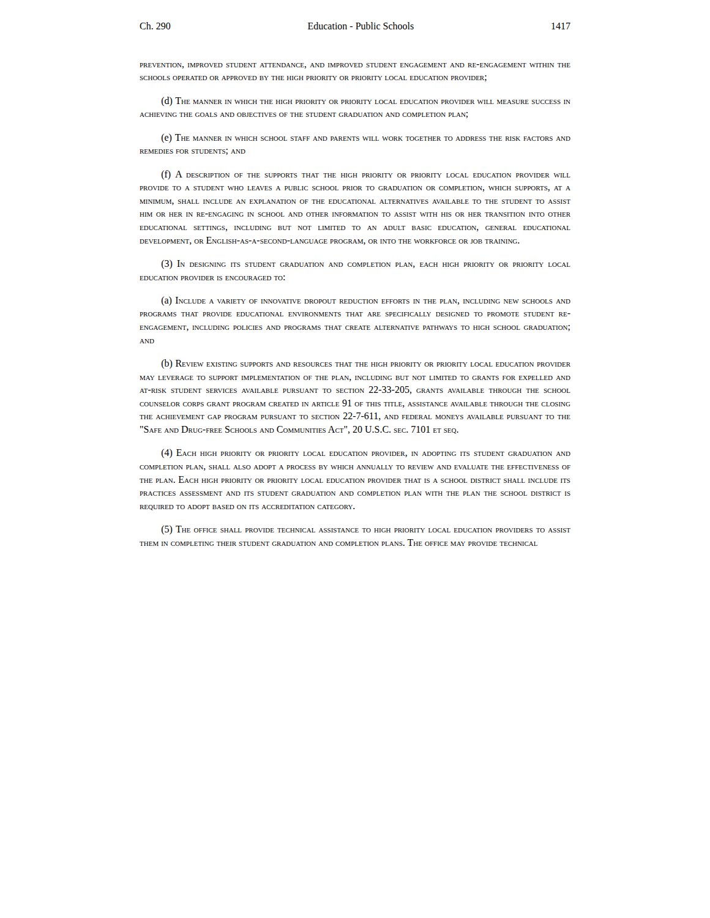Ch. 290 Education - Public Schools 1417
prevention, improved student attendance, and improved student engagement and re-engagement within the schools operated or approved by the high priority or priority local education provider;
(d) The manner in which the high priority or priority local education provider will measure success in achieving the goals and objectives of the student graduation and completion plan;
(e) The manner in which school staff and parents will work together to address the risk factors and remedies for students; and
(f) A description of the supports that the high priority or priority local education provider will provide to a student who leaves a public school prior to graduation or completion, which supports, at a minimum, shall include an explanation of the educational alternatives available to the student to assist him or her in re-engaging in school and other information to assist with his or her transition into other educational settings, including but not limited to an adult basic education, general educational development, or English-as-a-second-language program, or into the workforce or job training.
(3) In designing its student graduation and completion plan, each high priority or priority local education provider is encouraged to:
(a) Include a variety of innovative dropout reduction efforts in the plan, including new schools and programs that provide educational environments that are specifically designed to promote student re-engagement, including policies and programs that create alternative pathways to high school graduation; and
(b) Review existing supports and resources that the high priority or priority local education provider may leverage to support implementation of the plan, including but not limited to grants for expelled and at-risk student services available pursuant to section 22-33-205, grants available through the school counselor corps grant program created in article 91 of this title, assistance available through the closing the achievement gap program pursuant to section 22-7-611, and federal moneys available pursuant to the "Safe and Drug-free Schools and Communities Act", 20 U.S.C. sec. 7101 et seq.
(4) Each high priority or priority local education provider, in adopting its student graduation and completion plan, shall also adopt a process by which annually to review and evaluate the effectiveness of the plan. Each high priority or priority local education provider that is a school district shall include its practices assessment and its student graduation and completion plan with the plan the school district is required to adopt based on its accreditation category.
(5) The office shall provide technical assistance to high priority local education providers to assist them in completing their student graduation and completion plans. The office may provide technical